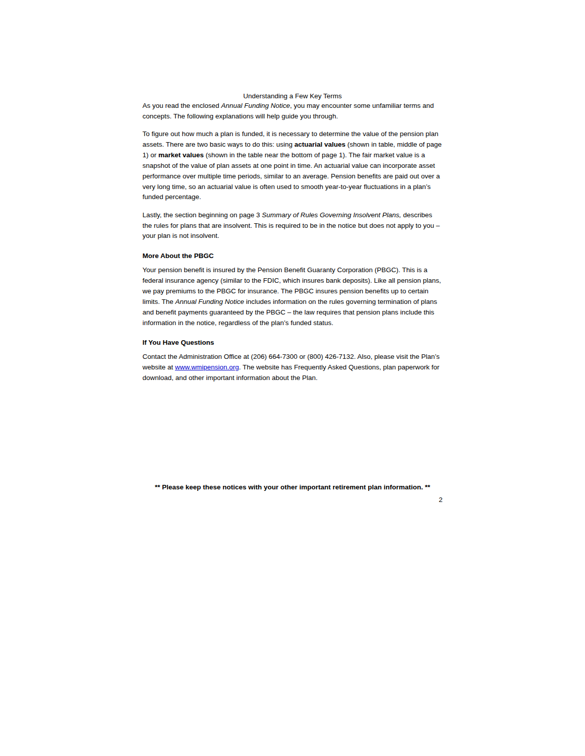Understanding a Few Key Terms
As you read the enclosed Annual Funding Notice, you may encounter some unfamiliar terms and concepts. The following explanations will help guide you through.
To figure out how much a plan is funded, it is necessary to determine the value of the pension plan assets. There are two basic ways to do this: using actuarial values (shown in table, middle of page 1) or market values (shown in the table near the bottom of page 1). The fair market value is a snapshot of the value of plan assets at one point in time. An actuarial value can incorporate asset performance over multiple time periods, similar to an average. Pension benefits are paid out over a very long time, so an actuarial value is often used to smooth year-to-year fluctuations in a plan’s funded percentage.
Lastly, the section beginning on page 3 Summary of Rules Governing Insolvent Plans, describes the rules for plans that are insolvent. This is required to be in the notice but does not apply to you – your plan is not insolvent.
More About the PBGC
Your pension benefit is insured by the Pension Benefit Guaranty Corporation (PBGC). This is a federal insurance agency (similar to the FDIC, which insures bank deposits). Like all pension plans, we pay premiums to the PBGC for insurance. The PBGC insures pension benefits up to certain limits. The Annual Funding Notice includes information on the rules governing termination of plans and benefit payments guaranteed by the PBGC – the law requires that pension plans include this information in the notice, regardless of the plan’s funded status.
If You Have Questions
Contact the Administration Office at (206) 664-7300 or (800) 426-7132. Also, please visit the Plan’s website at www.wmipension.org. The website has Frequently Asked Questions, plan paperwork for download, and other important information about the Plan.
** Please keep these notices with your other important retirement plan information. **
2